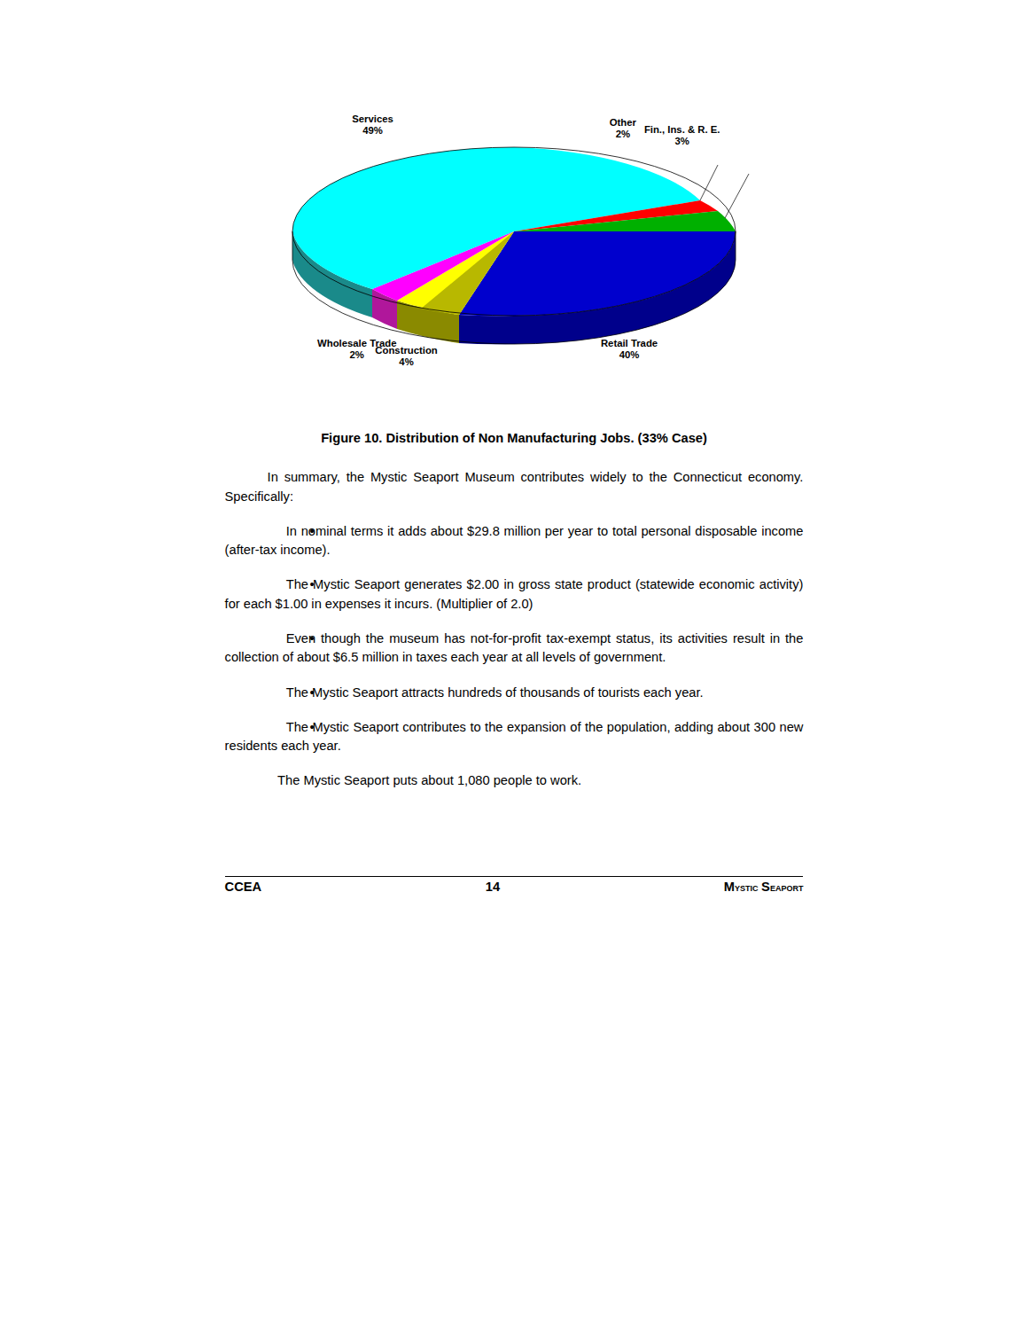Services
49%
Other
2%
Fin., Ins. & R. E.
3%
Retail Trade
40%
Wholesale Trade
2%
Construction
4%
Figure 10. Distribution of Non Manufacturing Jobs. (33% Case)
In summary, the Mystic Seaport Museum contributes widely to the Connecticut economy. Specifically:
•In nominal terms it adds about $29.8 million per year to total personal disposable income (after-tax income).
•The Mystic Seaport generates $2.00 in gross state product (statewide economic activity) for each $1.00 in expenses it incurs. (Multiplier of 2.0)
•Even though the museum has not-for-profit tax-exempt status, its activities result in the collection of about $6.5 million in taxes each year at all levels of government.
•The Mystic Seaport attracts hundreds of thousands of tourists each year.
•The Mystic Seaport contributes to the expansion of the population, adding about 300 new residents each year.
The Mystic Seaport puts about 1,080 people to work.
CCEA
14
Mystic Seaport